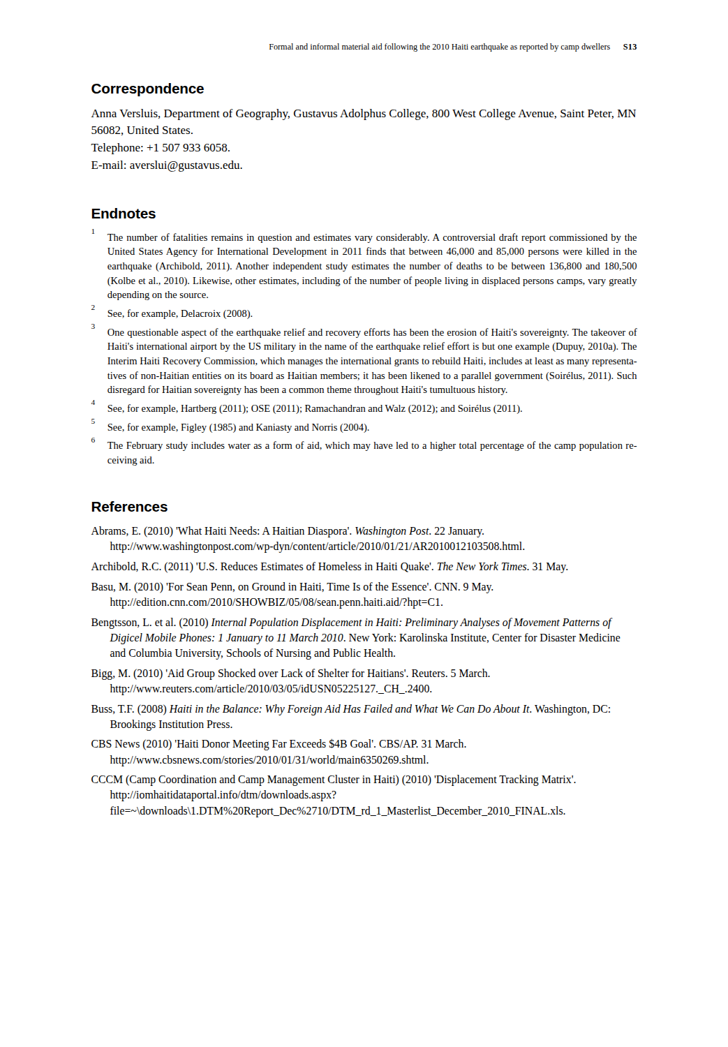Formal and informal material aid following the 2010 Haiti earthquake as reported by camp dwellers S13
Correspondence
Anna Versluis, Department of Geography, Gustavus Adolphus College, 800 West College Avenue, Saint Peter, MN 56082, United States.
Telephone: +1 507 933 6058.
E-mail: averslui@gustavus.edu.
Endnotes
The number of fatalities remains in question and estimates vary considerably. A controversial draft report commissioned by the United States Agency for International Development in 2011 finds that between 46,000 and 85,000 persons were killed in the earthquake (Archibold, 2011). Another independent study estimates the number of deaths to be between 136,800 and 180,500 (Kolbe et al., 2010). Likewise, other estimates, including of the number of people living in displaced persons camps, vary greatly depending on the source.
See, for example, Delacroix (2008).
One questionable aspect of the earthquake relief and recovery efforts has been the erosion of Haiti's sovereignty. The takeover of Haiti's international airport by the US military in the name of the earthquake relief effort is but one example (Dupuy, 2010a). The Interim Haiti Recovery Commission, which manages the international grants to rebuild Haiti, includes at least as many representatives of non-Haitian entities on its board as Haitian members; it has been likened to a parallel government (Soirélus, 2011). Such disregard for Haitian sovereignty has been a common theme throughout Haiti's tumultuous history.
See, for example, Hartberg (2011); OSE (2011); Ramachandran and Walz (2012); and Soirélus (2011).
See, for example, Figley (1985) and Kaniasty and Norris (2004).
The February study includes water as a form of aid, which may have led to a higher total percentage of the camp population receiving aid.
References
Abrams, E. (2010) 'What Haiti Needs: A Haitian Diaspora'. Washington Post. 22 January. http://www.washingtonpost.com/wp-dyn/content/article/2010/01/21/AR2010012103508.html.
Archibold, R.C. (2011) 'U.S. Reduces Estimates of Homeless in Haiti Quake'. The New York Times. 31 May.
Basu, M. (2010) 'For Sean Penn, on Ground in Haiti, Time Is of the Essence'. CNN. 9 May. http://edition.cnn.com/2010/SHOWBIZ/05/08/sean.penn.haiti.aid/?hpt=C1.
Bengtsson, L. et al. (2010) Internal Population Displacement in Haiti: Preliminary Analyses of Movement Patterns of Digicel Mobile Phones: 1 January to 11 March 2010. New York: Karolinska Institute, Center for Disaster Medicine and Columbia University, Schools of Nursing and Public Health.
Bigg, M. (2010) 'Aid Group Shocked over Lack of Shelter for Haitians'. Reuters. 5 March. http://www.reuters.com/article/2010/03/05/idUSN05225127._CH_.2400.
Buss, T.F. (2008) Haiti in the Balance: Why Foreign Aid Has Failed and What We Can Do About It. Washington, DC: Brookings Institution Press.
CBS News (2010) 'Haiti Donor Meeting Far Exceeds $4B Goal'. CBS/AP. 31 March. http://www.cbsnews.com/stories/2010/01/31/world/main6350269.shtml.
CCCM (Camp Coordination and Camp Management Cluster in Haiti) (2010) 'Displacement Tracking Matrix'. http://iomhaitidataportal.info/dtm/downloads.aspx?file=~\downloads\1.DTM%20Report_Dec%2710/DTM_rd_1_Masterlist_December_2010_FINAL.xls.